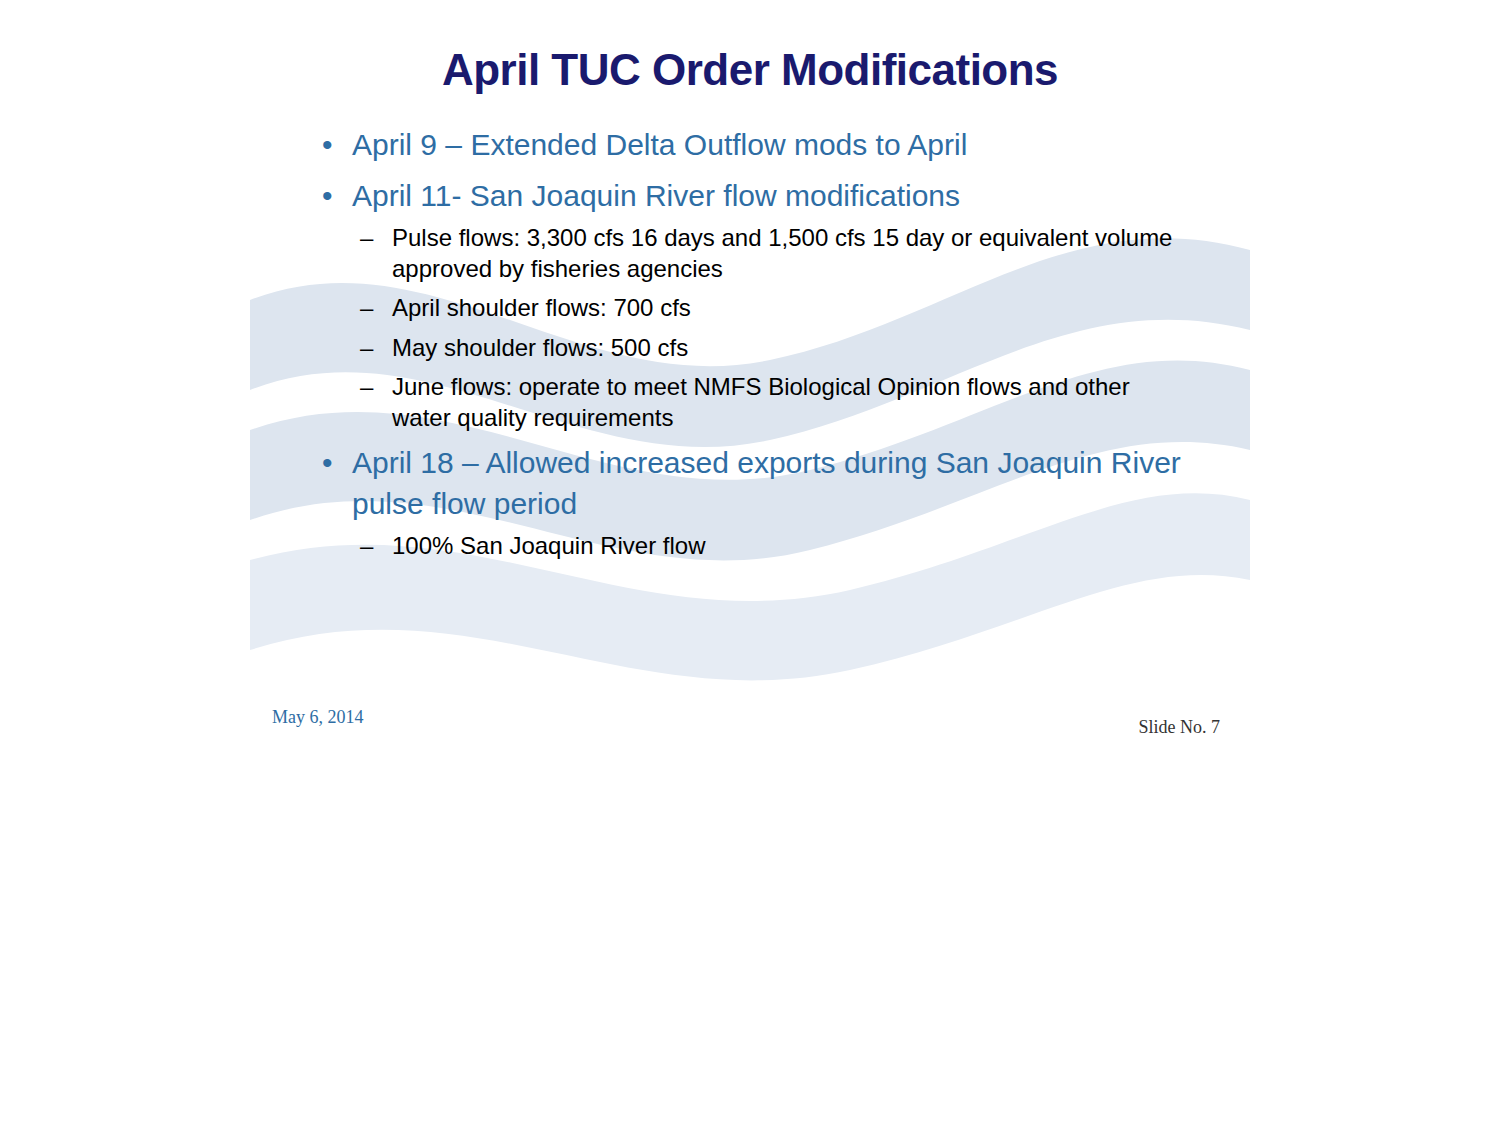April TUC Order Modifications
April 9 – Extended Delta Outflow mods to April
April 11- San Joaquin River flow modifications
Pulse flows: 3,300 cfs 16 days and 1,500 cfs 15 day or equivalent volume approved by fisheries agencies
April shoulder flows: 700 cfs
May shoulder flows: 500 cfs
June flows: operate to meet NMFS Biological Opinion flows and other water quality requirements
April 18 – Allowed increased exports during San Joaquin River pulse flow period
100% San Joaquin River flow
May 6, 2014
Slide No. 7